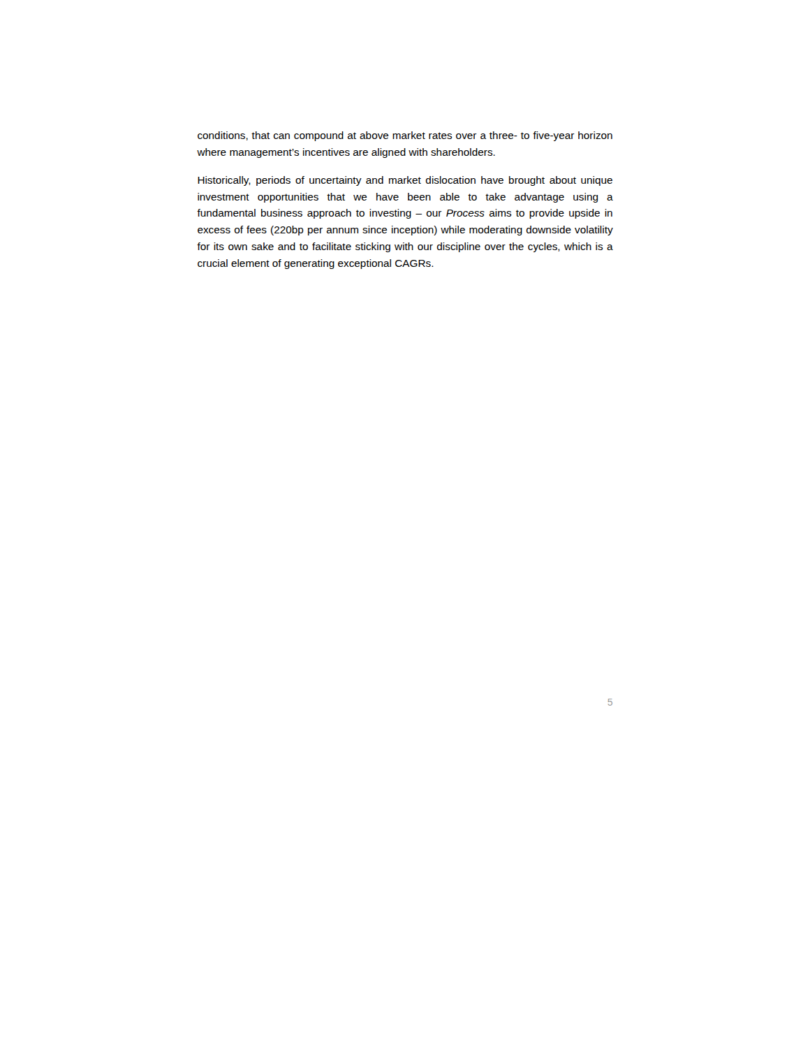conditions, that can compound at above market rates over a three- to five-year horizon where management’s incentives are aligned with shareholders.
Historically, periods of uncertainty and market dislocation have brought about unique investment opportunities that we have been able to take advantage using a fundamental business approach to investing – our Process aims to provide upside in excess of fees (220bp per annum since inception) while moderating downside volatility for its own sake and to facilitate sticking with our discipline over the cycles, which is a crucial element of generating exceptional CAGRs.
5